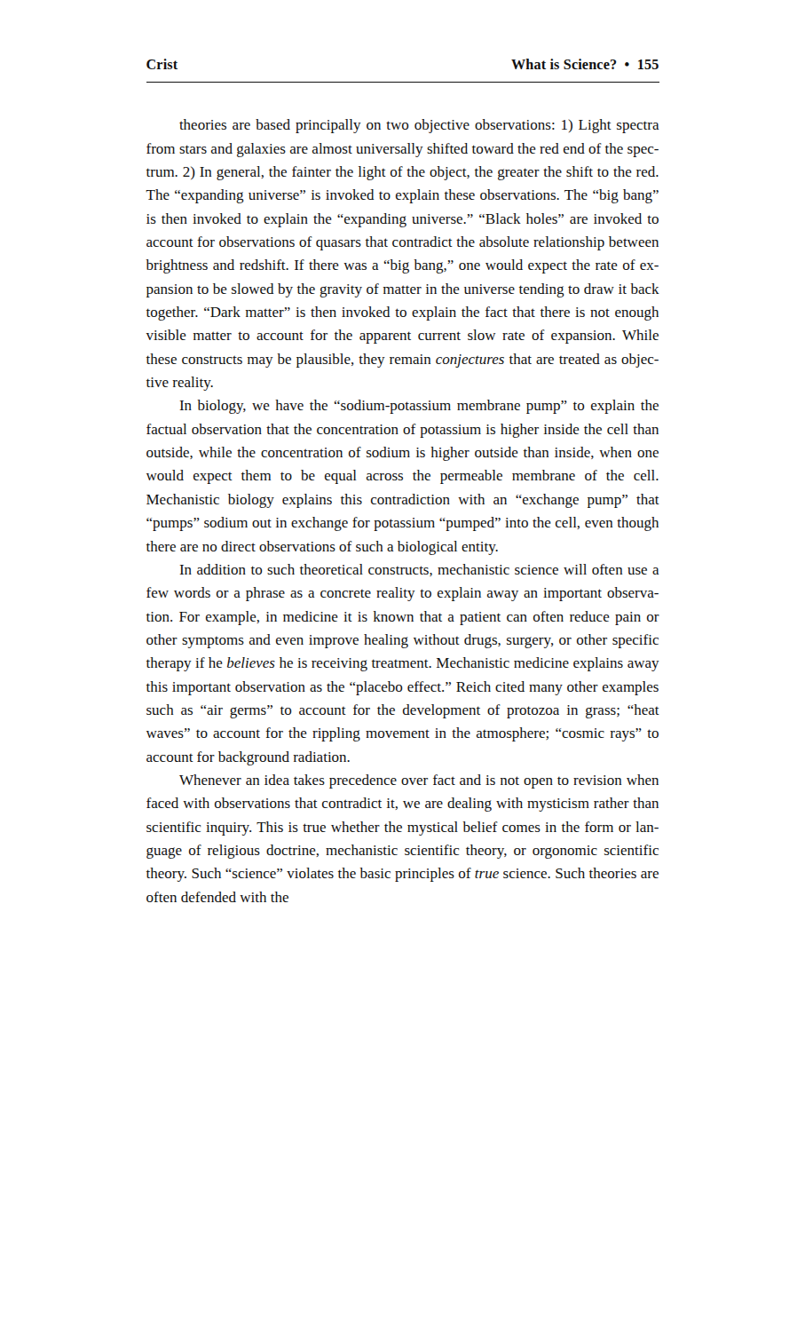Crist What is Science? • 155
theories are based principally on two objective observations: 1) Light spectra from stars and galaxies are almost universally shifted toward the red end of the spectrum. 2) In general, the fainter the light of the object, the greater the shift to the red. The “expanding universe” is invoked to explain these observations. The “big bang” is then invoked to explain the “expanding universe.” “Black holes” are invoked to account for observations of quasars that contradict the absolute relationship between brightness and redshift. If there was a “big bang,” one would expect the rate of expansion to be slowed by the gravity of matter in the universe tending to draw it back together. “Dark matter” is then invoked to explain the fact that there is not enough visible matter to account for the apparent current slow rate of expansion. While these constructs may be plausible, they remain conjectures that are treated as objective reality.
In biology, we have the “sodium-potassium membrane pump” to explain the factual observation that the concentration of potassium is higher inside the cell than outside, while the concentration of sodium is higher outside than inside, when one would expect them to be equal across the permeable membrane of the cell. Mechanistic biology explains this contradiction with an “exchange pump” that “pumps” sodium out in exchange for potassium “pumped” into the cell, even though there are no direct observations of such a biological entity.
In addition to such theoretical constructs, mechanistic science will often use a few words or a phrase as a concrete reality to explain away an important observation. For example, in medicine it is known that a patient can often reduce pain or other symptoms and even improve healing without drugs, surgery, or other specific therapy if he believes he is receiving treatment. Mechanistic medicine explains away this important observation as the “placebo effect.” Reich cited many other examples such as “air germs” to account for the development of protozoa in grass; “heat waves” to account for the rippling movement in the atmosphere; “cosmic rays” to account for background radiation.
Whenever an idea takes precedence over fact and is not open to revision when faced with observations that contradict it, we are dealing with mysticism rather than scientific inquiry. This is true whether the mystical belief comes in the form or language of religious doctrine, mechanistic scientific theory, or orgonomic scientific theory. Such “science” violates the basic principles of true science. Such theories are often defended with the